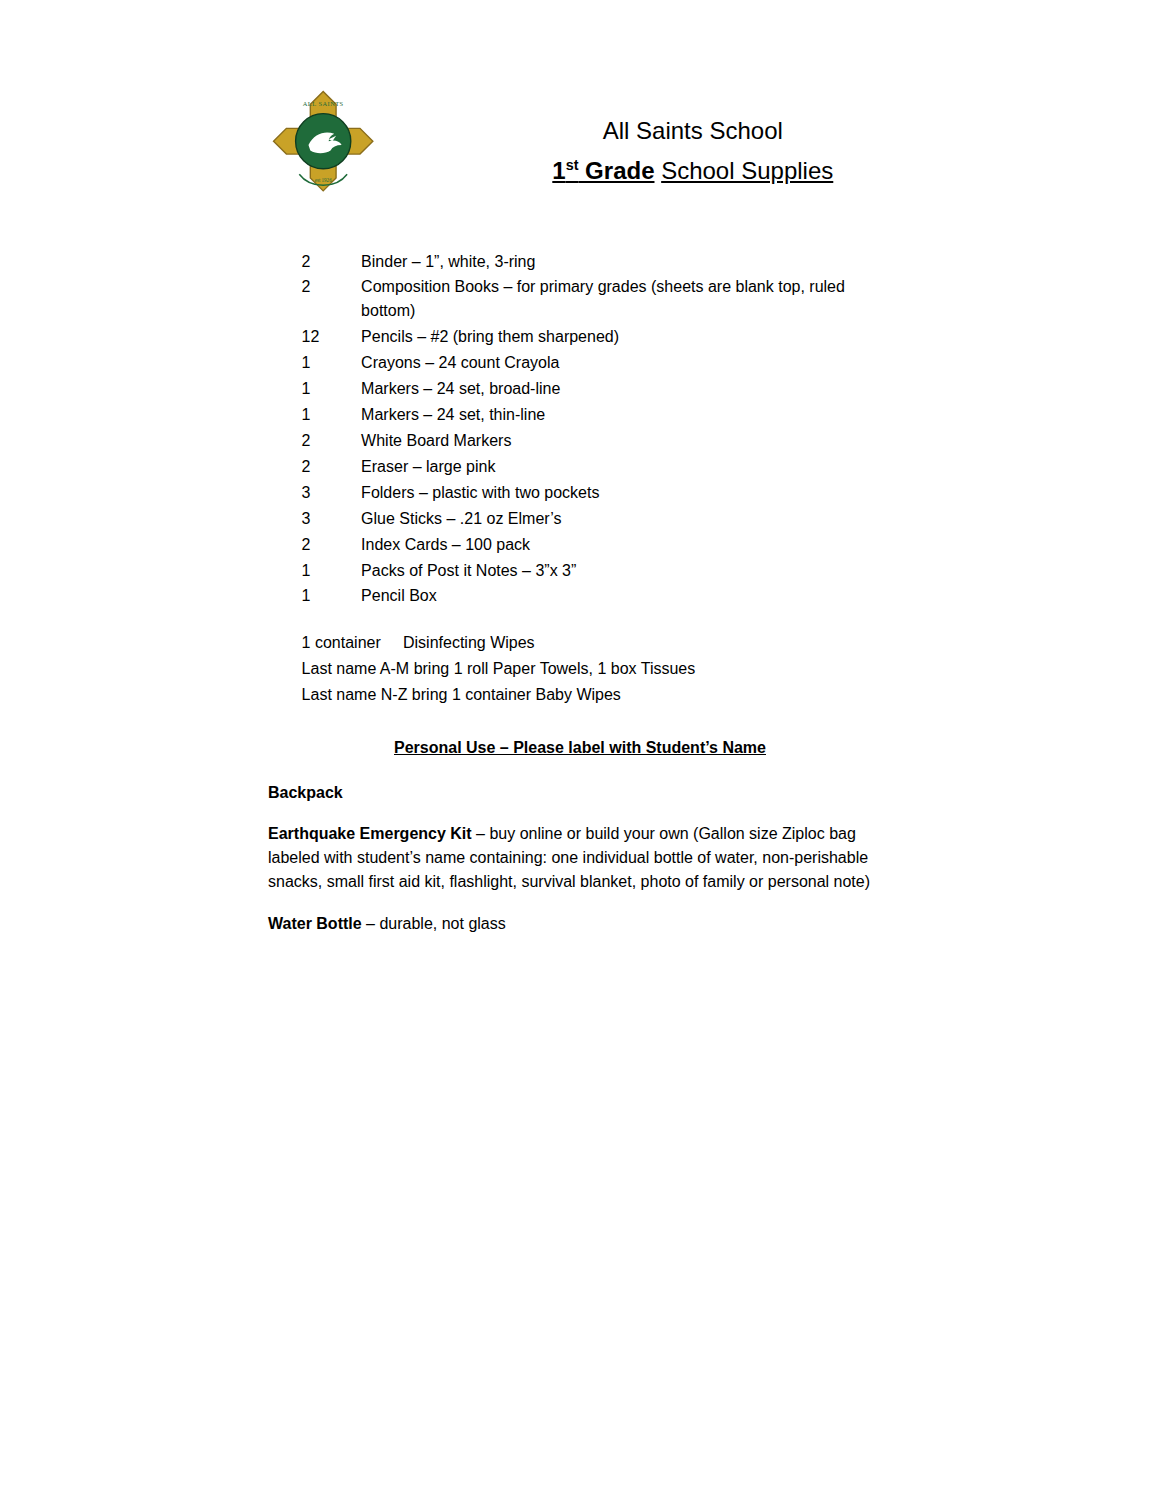ALL SAINTS est 1926
All Saints School
1st Grade School Supplies
| 2 | Binder – 1”, white, 3-ring |
| 2 | Composition Books – for primary grades (sheets are blank top, ruled bottom) |
| 12 | Pencils – #2 (bring them sharpened) |
| 1 | Crayons – 24 count Crayola |
| 1 | Markers – 24 set, broad-line |
| 1 | Markers – 24 set, thin-line |
| 2 | White Board Markers |
| 2 | Eraser – large pink |
| 3 | Folders – plastic with two pockets |
| 3 | Glue Sticks – .21 oz Elmer’s |
| 2 | Index Cards – 100 pack |
| 1 | Packs of Post it Notes – 3”x 3” |
| 1 | Pencil Box |
1 container Disinfecting Wipes
Last name A-M bring 1 roll Paper Towels, 1 box Tissues
Last name N-Z bring 1 container Baby Wipes
Personal Use – Please label with Student’s Name
Backpack
Earthquake Emergency Kit – buy online or build your own (Gallon size Ziploc bag labeled with student’s name containing: one individual bottle of water, non-perishable snacks, small first aid kit, flashlight, survival blanket, photo of family or personal note)
Water Bottle – durable, not glass